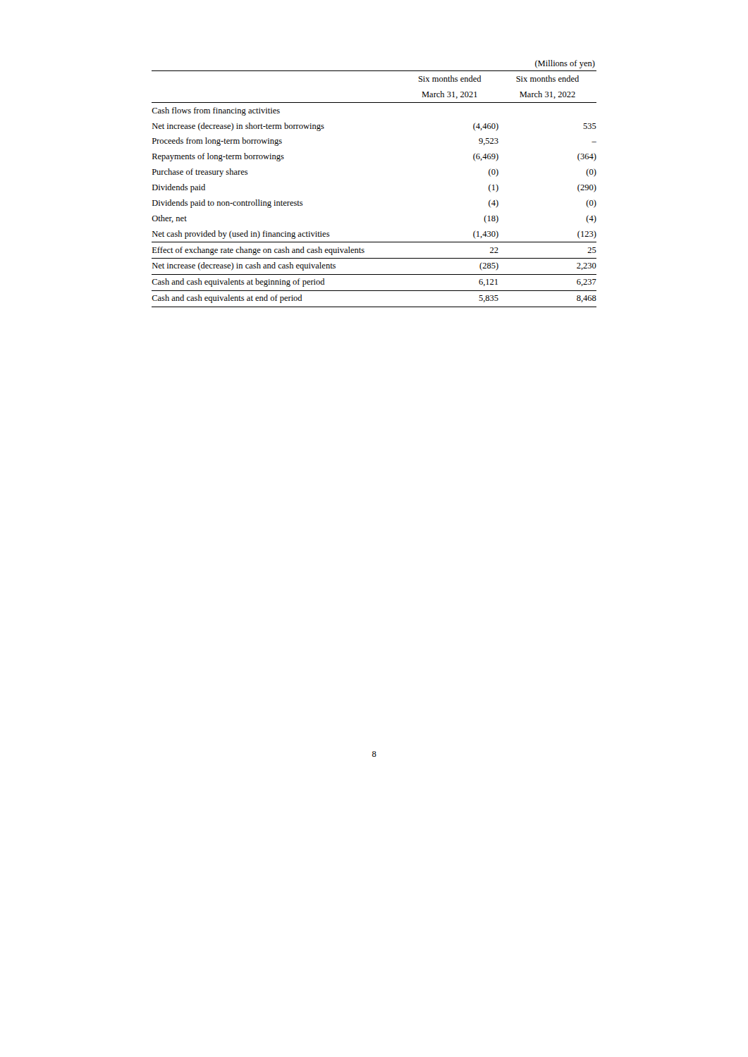(Millions of yen)
| | Six months ended | Six months ended |
| --- | --- | --- |
| | March 31, 2021 | March 31, 2022 |
| Cash flows from financing activities | | |
| Net increase (decrease) in short-term borrowings | (4,460) | 535 |
| Proceeds from long-term borrowings | 9,523 | – |
| Repayments of long-term borrowings | (6,469) | (364) |
| Purchase of treasury shares | (0) | (0) |
| Dividends paid | (1) | (290) |
| Dividends paid to non-controlling interests | (4) | (0) |
| Other, net | (18) | (4) |
| Net cash provided by (used in) financing activities | (1,430) | (123) |
| Effect of exchange rate change on cash and cash equivalents | 22 | 25 |
| Net increase (decrease) in cash and cash equivalents | (285) | 2,230 |
| Cash and cash equivalents at beginning of period | 6,121 | 6,237 |
| Cash and cash equivalents at end of period | 5,835 | 8,468 |
8